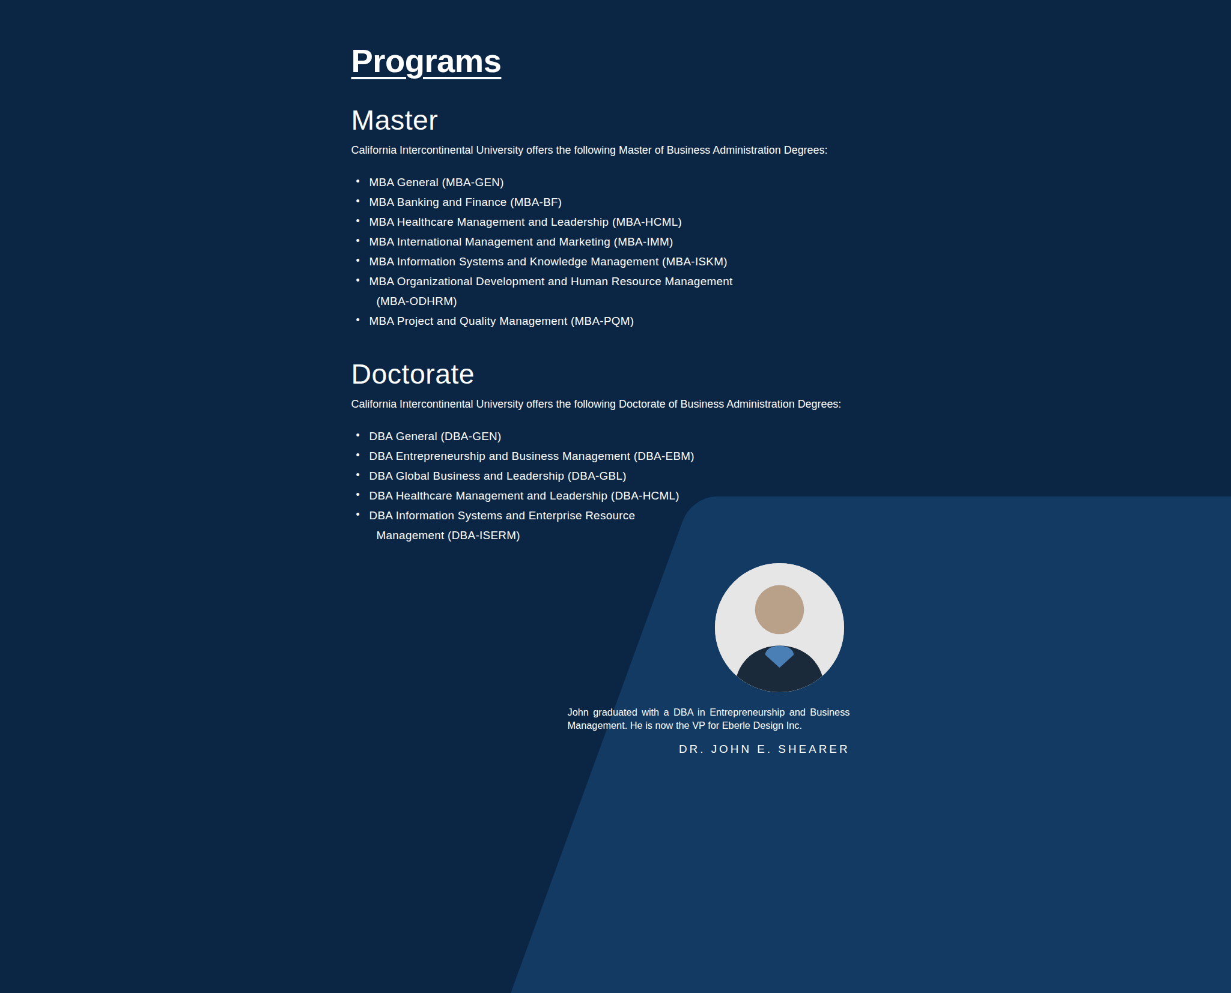Programs
Master
California Intercontinental University offers the following Master of Business Administration Degrees:
MBA General (MBA-GEN)
MBA Banking and Finance (MBA-BF)
MBA Healthcare Management and Leadership (MBA-HCML)
MBA International Management and Marketing (MBA-IMM)
MBA Information Systems and Knowledge Management (MBA-ISKM)
MBA Organizational Development and Human Resource Management(MBA-ODHRM)
MBA Project and Quality Management (MBA-PQM)
Doctorate
California Intercontinental University offers the following Doctorate of Business Administration Degrees:
DBA General (DBA-GEN)
DBA Entrepreneurship and Business Management (DBA-EBM)
DBA Global Business and Leadership (DBA-GBL)
DBA Healthcare Management and Leadership (DBA-HCML)
DBA Information Systems and Enterprise ResourceManagement (DBA-ISERM)
John graduated with a DBA in Entrepreneurship and Business Management. He is now the VP for Eberle Design Inc.
DR. JOHN E. SHEARER